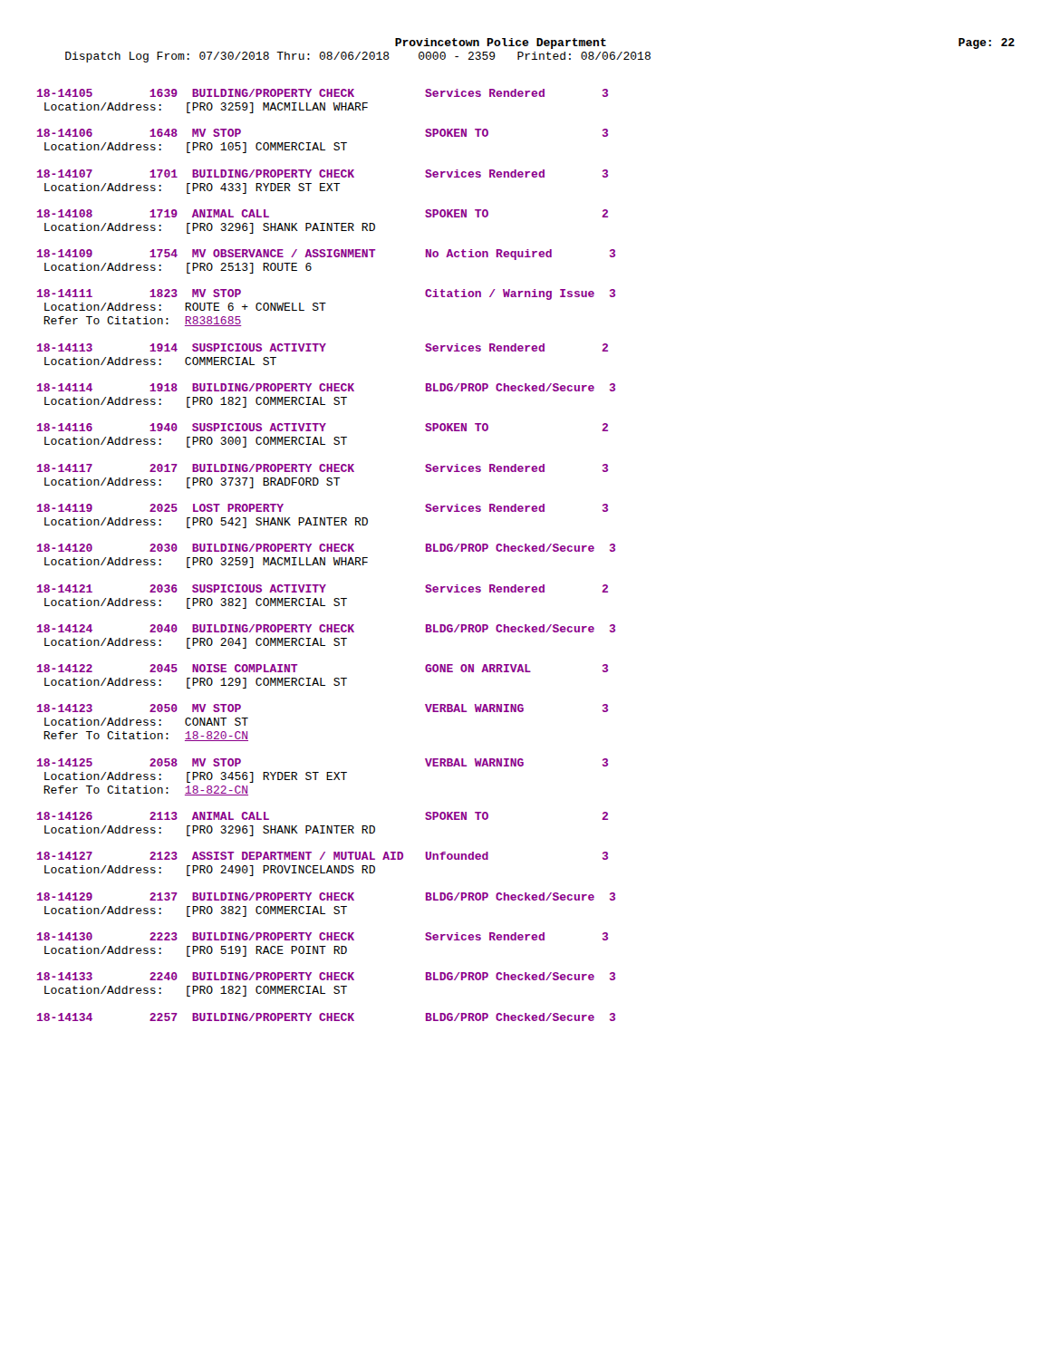Provincetown Police Department Page: 22
Dispatch Log From: 07/30/2018 Thru: 08/06/2018 0000 - 2359 Printed: 08/06/2018
18-14105 1639 BUILDING/PROPERTY CHECK Services Rendered 3
Location/Address: [PRO 3259] MACMILLAN WHARF
18-14106 1648 MV STOP SPOKEN TO 3
Location/Address: [PRO 105] COMMERCIAL ST
18-14107 1701 BUILDING/PROPERTY CHECK Services Rendered 3
Location/Address: [PRO 433] RYDER ST EXT
18-14108 1719 ANIMAL CALL SPOKEN TO 2
Location/Address: [PRO 3296] SHANK PAINTER RD
18-14109 1754 MV OBSERVANCE / ASSIGNMENT No Action Required 3
Location/Address: [PRO 2513] ROUTE 6
18-14111 1823 MV STOP Citation / Warning Issue 3
Location/Address: ROUTE 6 + CONWELL ST
Refer To Citation: R8381685
18-14113 1914 SUSPICIOUS ACTIVITY Services Rendered 2
Location/Address: COMMERCIAL ST
18-14114 1918 BUILDING/PROPERTY CHECK BLDG/PROP Checked/Secure 3
Location/Address: [PRO 182] COMMERCIAL ST
18-14116 1940 SUSPICIOUS ACTIVITY SPOKEN TO 2
Location/Address: [PRO 300] COMMERCIAL ST
18-14117 2017 BUILDING/PROPERTY CHECK Services Rendered 3
Location/Address: [PRO 3737] BRADFORD ST
18-14119 2025 LOST PROPERTY Services Rendered 3
Location/Address: [PRO 542] SHANK PAINTER RD
18-14120 2030 BUILDING/PROPERTY CHECK BLDG/PROP Checked/Secure 3
Location/Address: [PRO 3259] MACMILLAN WHARF
18-14121 2036 SUSPICIOUS ACTIVITY Services Rendered 2
Location/Address: [PRO 382] COMMERCIAL ST
18-14124 2040 BUILDING/PROPERTY CHECK BLDG/PROP Checked/Secure 3
Location/Address: [PRO 204] COMMERCIAL ST
18-14122 2045 NOISE COMPLAINT GONE ON ARRIVAL 3
Location/Address: [PRO 129] COMMERCIAL ST
18-14123 2050 MV STOP VERBAL WARNING 3
Location/Address: CONANT ST
Refer To Citation: 18-820-CN
18-14125 2058 MV STOP VERBAL WARNING 3
Location/Address: [PRO 3456] RYDER ST EXT
Refer To Citation: 18-822-CN
18-14126 2113 ANIMAL CALL SPOKEN TO 2
Location/Address: [PRO 3296] SHANK PAINTER RD
18-14127 2123 ASSIST DEPARTMENT / MUTUAL AID Unfounded 3
Location/Address: [PRO 2490] PROVINCELANDS RD
18-14129 2137 BUILDING/PROPERTY CHECK BLDG/PROP Checked/Secure 3
Location/Address: [PRO 382] COMMERCIAL ST
18-14130 2223 BUILDING/PROPERTY CHECK Services Rendered 3
Location/Address: [PRO 519] RACE POINT RD
18-14133 2240 BUILDING/PROPERTY CHECK BLDG/PROP Checked/Secure 3
Location/Address: [PRO 182] COMMERCIAL ST
18-14134 2257 BUILDING/PROPERTY CHECK BLDG/PROP Checked/Secure 3